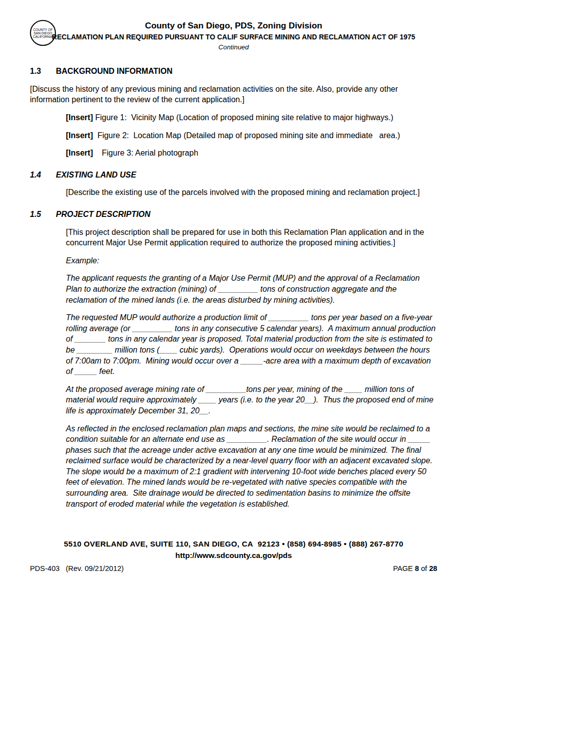COUNTY OF SAN DIEGO CALIFORNIA
County of San Diego, PDS, Zoning Division
RECLAMATION PLAN REQUIRED PURSUANT TO CALIF SURFACE MINING AND RECLAMATION ACT OF 1975
Continued
1.3 BACKGROUND INFORMATION
[Discuss the history of any previous mining and reclamation activities on the site. Also, provide any other information pertinent to the review of the current application.]
[Insert] Figure 1: Vicinity Map (Location of proposed mining site relative to major highways.)
[Insert] Figure 2: Location Map (Detailed map of proposed mining site and immediate area.)
[Insert] Figure 3: Aerial photograph
1.4 EXISTING LAND USE
[Describe the existing use of the parcels involved with the proposed mining and reclamation project.]
1.5 PROJECT DESCRIPTION
[This project description shall be prepared for use in both this Reclamation Plan application and in the concurrent Major Use Permit application required to authorize the proposed mining activities.]
Example:
The applicant requests the granting of a Major Use Permit (MUP) and the approval of a Reclamation Plan to authorize the extraction (mining) of _________ tons of construction aggregate and the reclamation of the mined lands (i.e. the areas disturbed by mining activities).
The requested MUP would authorize a production limit of _________ tons per year based on a five-year rolling average (or _________ tons in any consecutive 5 calendar years). A maximum annual production of _______ tons in any calendar year is proposed. Total material production from the site is estimated to be ________ million tons (____ cubic yards). Operations would occur on weekdays between the hours of 7:00am to 7:00pm. Mining would occur over a _____-acre area with a maximum depth of excavation of _____ feet.
At the proposed average mining rate of _________tons per year, mining of the ____ million tons of material would require approximately ____ years (i.e. to the year 20__). Thus the proposed end of mine life is approximately December 31, 20__.
As reflected in the enclosed reclamation plan maps and sections, the mine site would be reclaimed to a condition suitable for an alternate end use as _________. Reclamation of the site would occur in _____ phases such that the acreage under active excavation at any one time would be minimized. The final reclaimed surface would be characterized by a near-level quarry floor with an adjacent excavated slope. The slope would be a maximum of 2:1 gradient with intervening 10-foot wide benches placed every 50 feet of elevation. The mined lands would be re-vegetated with native species compatible with the surrounding area. Site drainage would be directed to sedimentation basins to minimize the offsite transport of eroded material while the vegetation is established.
5510 OVERLAND AVE, SUITE 110, SAN DIEGO, CA 92123 • (858) 694-8985 • (888) 267-8770
http://www.sdcounty.ca.gov/pds
PDS-403 (Rev. 09/21/2012)
PAGE 8 of 28